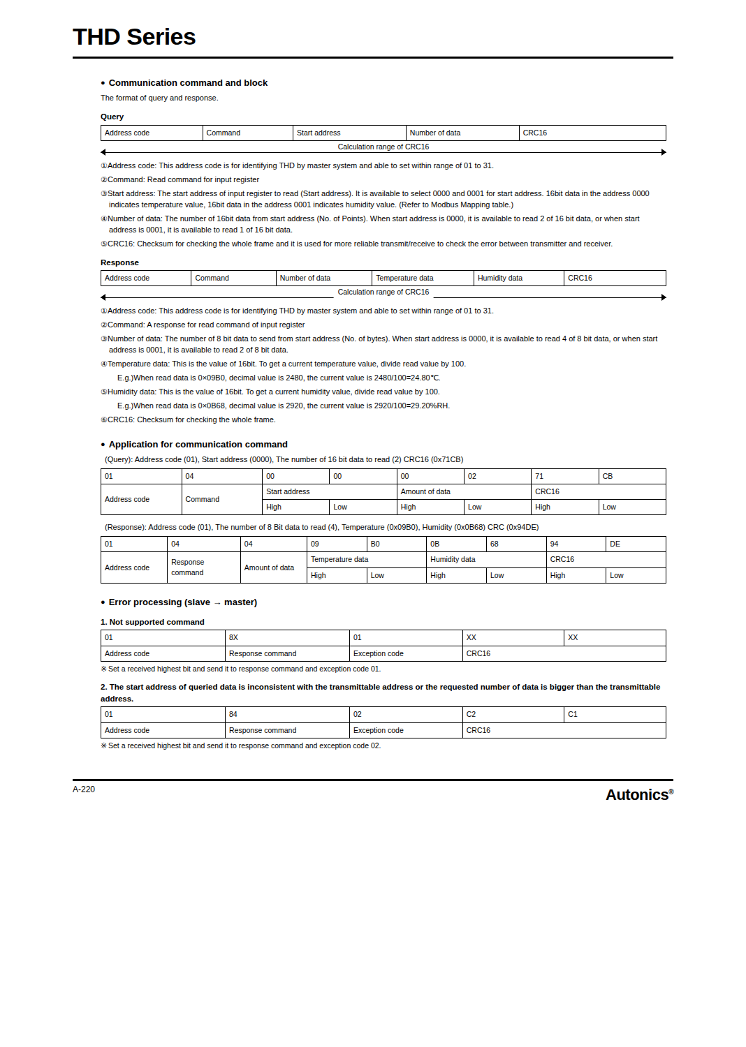THD Series
Communication command and block
The format of query and response.
Query
| Address code | Command | Start address | Number of data | CRC16 |
Calculation range of CRC16
①Address code: This address code is for identifying THD by master system and able to set within range of 01 to 31.
②Command: Read command for input register
③Start address: The start address of input register to read (Start address). It is available to select 0000 and 0001 for start address. 16bit data in the address 0000 indicates temperature value, 16bit data in the address 0001 indicates humidity value. (Refer to Modbus Mapping table.)
④Number of data: The number of 16bit data from start address (No. of Points). When start address is 0000, it is available to read 2 of 16 bit data, or when start address is 0001, it is available to read 1 of 16 bit data.
⑤CRC16: Checksum for checking the whole frame and it is used for more reliable transmit/receive to check the error between transmitter and receiver.
Response
| Address code | Command | Number of data | Temperature data | Humidity data | CRC16 |
Calculation range of CRC16
①Address code: This address code is for identifying THD by master system and able to set within range of 01 to 31.
②Command: A response for read command of input register
③Number of data: The number of 8 bit data to send from start address (No. of bytes). When start address is 0000, it is available to read 4 of 8 bit data, or when start address is 0001, it is available to read 2 of 8 bit data.
④Temperature data: This is the value of 16bit. To get a current temperature value, divide read value by 100.
E.g.)When read data is 0×09B0, decimal value is 2480, the current value is 2480/100=24.80℃.
⑤Humidity data: This is the value of 16bit. To get a current humidity value, divide read value by 100.
E.g.)When read data is 0×0B68, decimal value is 2920, the current value is 2920/100=29.20%RH.
⑥CRC16: Checksum for checking the whole frame.
Application for communication command
(Query): Address code (01), Start address (0000), The number of 16 bit data to read (2) CRC16 (0x71CB)
| 01 | 04 | 00 | 00 | 00 | 02 | 71 | CB |
| Address code | Command | Start address | Amount of data | CRC16 |
| High | Low | High | Low | High | Low |
(Response): Address code (01), The number of 8 Bit data to read (4), Temperature (0x09B0), Humidity (0x0B68) CRC (0x94DE)
| 01 | 04 | 04 | 09 | B0 | 0B | 68 | 94 | DE |
| Address code | Response command | Amount of data | Temperature data | Humidity data | CRC16 |
| High | Low | High | Low | High | Low |
Error processing (slave → master)
1. Not supported command
| 01 | 8X | 01 | XX | XX |
| Address code | Response command | Exception code | CRC16 |
Set a received highest bit and send it to response command and exception code 01.
2. The start address of queried data is inconsistent with the transmittable address or the requested number of data is bigger than the transmittable address.
| 01 | 84 | 02 | C2 | C1 |
| Address code | Response command | Exception code | CRC16 |
Set a received highest bit and send it to response command and exception code 02.
A-220
Autonics®